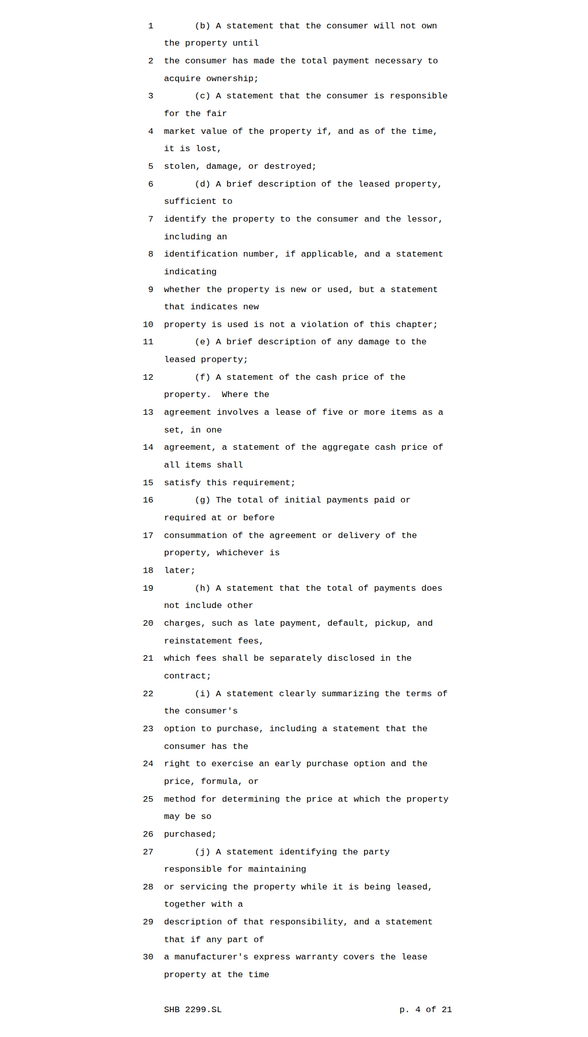(b) A statement that the consumer will not own the property until
the consumer has made the total payment necessary to acquire ownership;
(c) A statement that the consumer is responsible for the fair
market value of the property if, and as of the time, it is lost,
stolen, damage, or destroyed;
(d) A brief description of the leased property, sufficient to
identify the property to the consumer and the lessor, including an
identification number, if applicable, and a statement indicating
whether the property is new or used, but a statement that indicates new
property is used is not a violation of this chapter;
(e) A brief description of any damage to the leased property;
(f) A statement of the cash price of the property. Where the
agreement involves a lease of five or more items as a set, in one
agreement, a statement of the aggregate cash price of all items shall
satisfy this requirement;
(g) The total of initial payments paid or required at or before
consummation of the agreement or delivery of the property, whichever is
later;
(h) A statement that the total of payments does not include other
charges, such as late payment, default, pickup, and reinstatement fees,
which fees shall be separately disclosed in the contract;
(i) A statement clearly summarizing the terms of the consumer's
option to purchase, including a statement that the consumer has the
right to exercise an early purchase option and the price, formula, or
method for determining the price at which the property may be so
purchased;
(j) A statement identifying the party responsible for maintaining
or servicing the property while it is being leased, together with a
description of that responsibility, and a statement that if any part of
a manufacturer's express warranty covers the lease property at the time
SHB 2299.SL p. 4 of 21